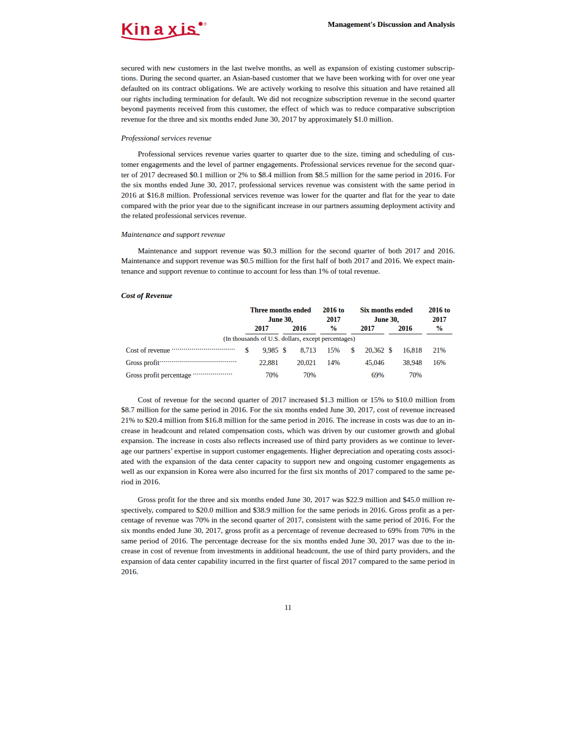K i n a x i s ®
Management's Discussion and Analysis
secured with new customers in the last twelve months, as well as expansion of existing customer subscriptions. During the second quarter, an Asian-based customer that we have been working with for over one year defaulted on its contract obligations. We are actively working to resolve this situation and have retained all our rights including termination for default. We did not recognize subscription revenue in the second quarter beyond payments received from this customer, the effect of which was to reduce comparative subscription revenue for the three and six months ended June 30, 2017 by approximately $1.0 million.
Professional services revenue
Professional services revenue varies quarter to quarter due to the size, timing and scheduling of customer engagements and the level of partner engagements. Professional services revenue for the second quarter of 2017 decreased $0.1 million or 2% to $8.4 million from $8.5 million for the same period in 2016. For the six months ended June 30, 2017, professional services revenue was consistent with the same period in 2016 at $16.8 million. Professional services revenue was lower for the quarter and flat for the year to date compared with the prior year due to the significant increase in our partners assuming deployment activity and the related professional services revenue.
Maintenance and support revenue
Maintenance and support revenue was $0.3 million for the second quarter of both 2017 and 2016. Maintenance and support revenue was $0.5 million for the first half of both 2017 and 2016. We expect maintenance and support revenue to continue to account for less than 1% of total revenue.
Cost of Revenue
| | Three months ended June 30, | | 2016 to 2017 | | Six months ended June 30, | | 2016 to 2017 |
| --- | --- | --- | --- | --- | --- | --- | --- |
| | 2017 | | 2016 | | % | | 2017 | | 2016 | | % |
| (In thousands of U.S. dollars, except percentages) |
| Cost of revenue ................................ | $ | 9,985 | | $ | 8,713 | | 15% | | $ | 20,362 | | $ | 16,818 | | 21% |
| Gross profit ....................................... | | 22,881 | | | 20,021 | | 14% | | | 45,046 | | | 38,948 | | 16% |
| Gross profit percentage .................... | | 70% | | | 70% | | | | | 69% | | | 70% | | |
Cost of revenue for the second quarter of 2017 increased $1.3 million or 15% to $10.0 million from $8.7 million for the same period in 2016. For the six months ended June 30, 2017, cost of revenue increased 21% to $20.4 million from $16.8 million for the same period in 2016. The increase in costs was due to an increase in headcount and related compensation costs, which was driven by our customer growth and global expansion. The increase in costs also reflects increased use of third party providers as we continue to leverage our partners’ expertise in support customer engagements. Higher depreciation and operating costs associated with the expansion of the data center capacity to support new and ongoing customer engagements as well as our expansion in Korea were also incurred for the first six months of 2017 compared to the same period in 2016.
Gross profit for the three and six months ended June 30, 2017 was $22.9 million and $45.0 million respectively, compared to $20.0 million and $38.9 million for the same periods in 2016. Gross profit as a percentage of revenue was 70% in the second quarter of 2017, consistent with the same period of 2016. For the six months ended June 30, 2017, gross profit as a percentage of revenue decreased to 69% from 70% in the same period of 2016. The percentage decrease for the six months ended June 30, 2017 was due to the increase in cost of revenue from investments in additional headcount, the use of third party providers, and the expansion of data center capability incurred in the first quarter of fiscal 2017 compared to the same period in 2016.
11